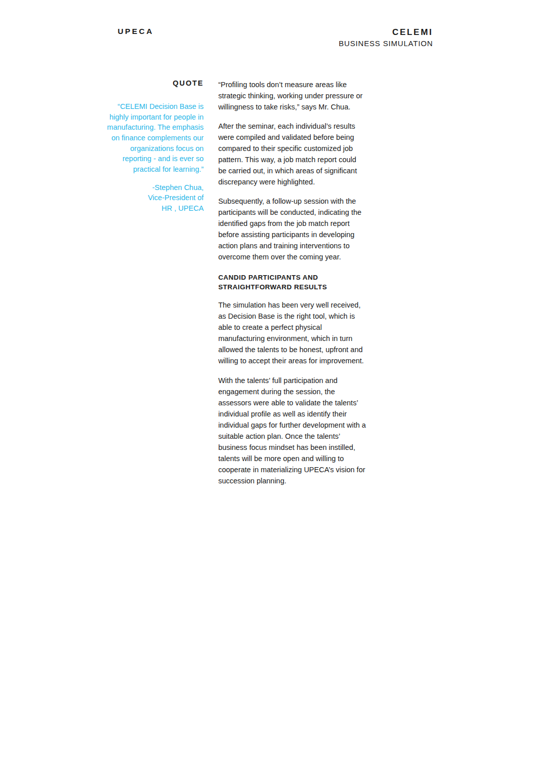UPECA
CELEMI Business Simulation
Quote
“CELEMI Decision Base is highly important for people in manufacturing. The emphasis on finance complements our organizations focus on reporting - and is ever so practical for learning.”
-Stephen Chua,
Vice-President of
HR , UPECA
“Profiling tools don’t measure areas like strategic thinking, working under pressure or willingness to take risks,” says Mr. Chua.
After the seminar, each individual’s results were compiled and validated before being compared to their specific customized job pattern. This way, a job match report could be carried out, in which areas of significant discrepancy were highlighted.
Subsequently, a follow-up session with the participants will be conducted, indicating the identified gaps from the job match report before assisting participants in developing action plans and training interventions to overcome them over the coming year.
Candid participants and straightforward results
The simulation has been very well received, as Decision Base is the right tool, which is able to create a perfect physical manufacturing environment, which in turn allowed the talents to be honest, upfront and willing to accept their areas for improvement.
With the talents’ full participation and engagement during the session, the assessors were able to validate the talents’ individual profile as well as identify their individual gaps for further development with a suitable action plan. Once the talents’ business focus mindset has been instilled, talents will be more open and willing to cooperate in materializing UPECA’s vision for succession planning.